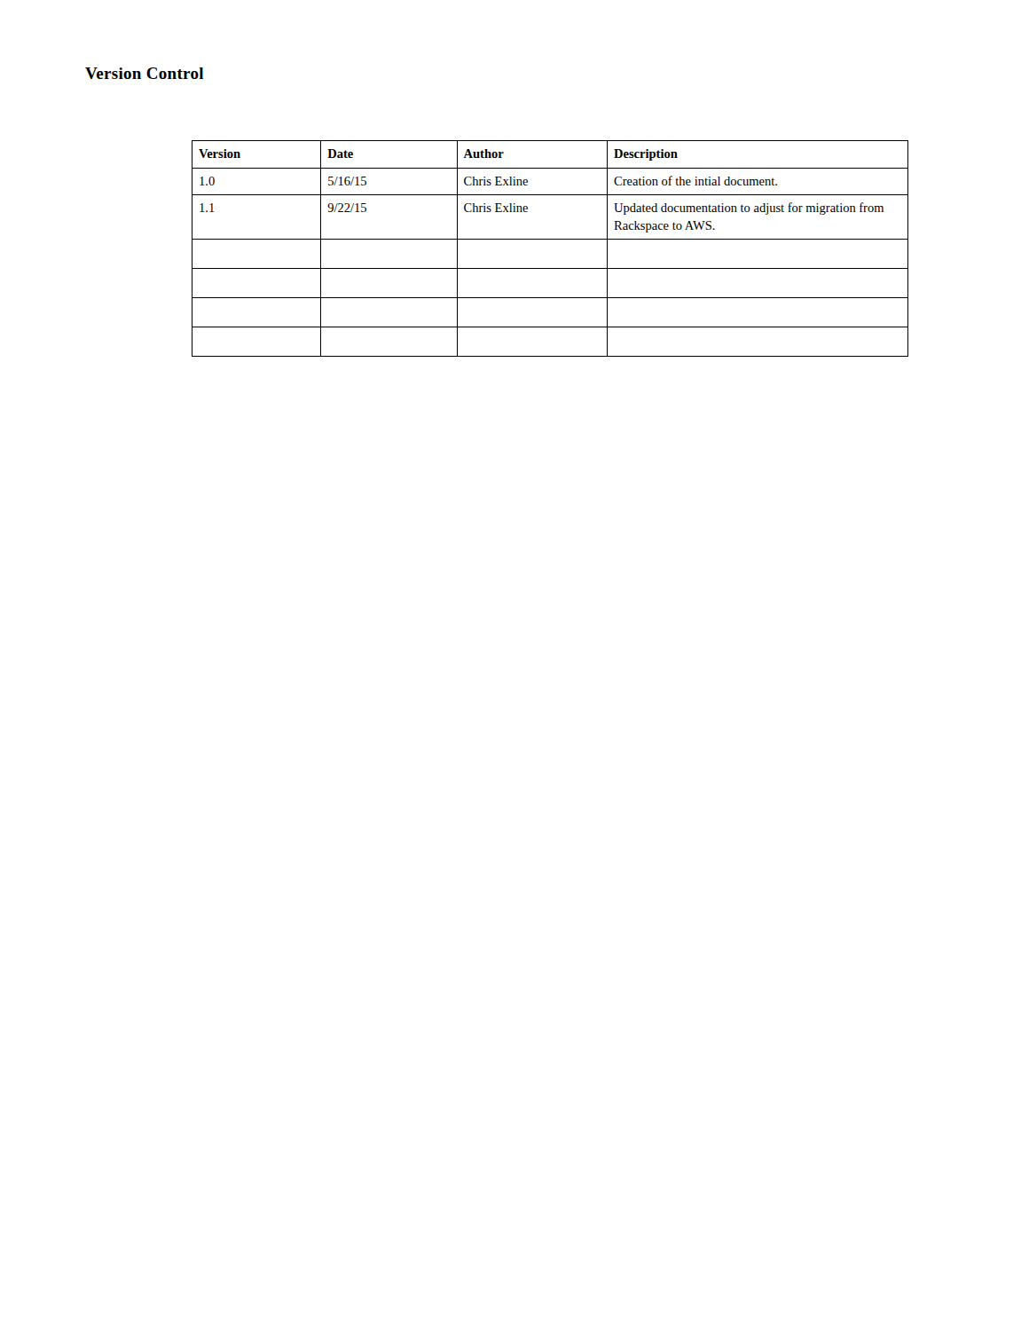Version Control
| Version | Date | Author | Description |
| --- | --- | --- | --- |
| 1.0 | 5/16/15 | Chris Exline | Creation of the intial document. |
| 1.1 | 9/22/15 | Chris Exline | Updated documentation to adjust for migration from Rackspace to AWS. |